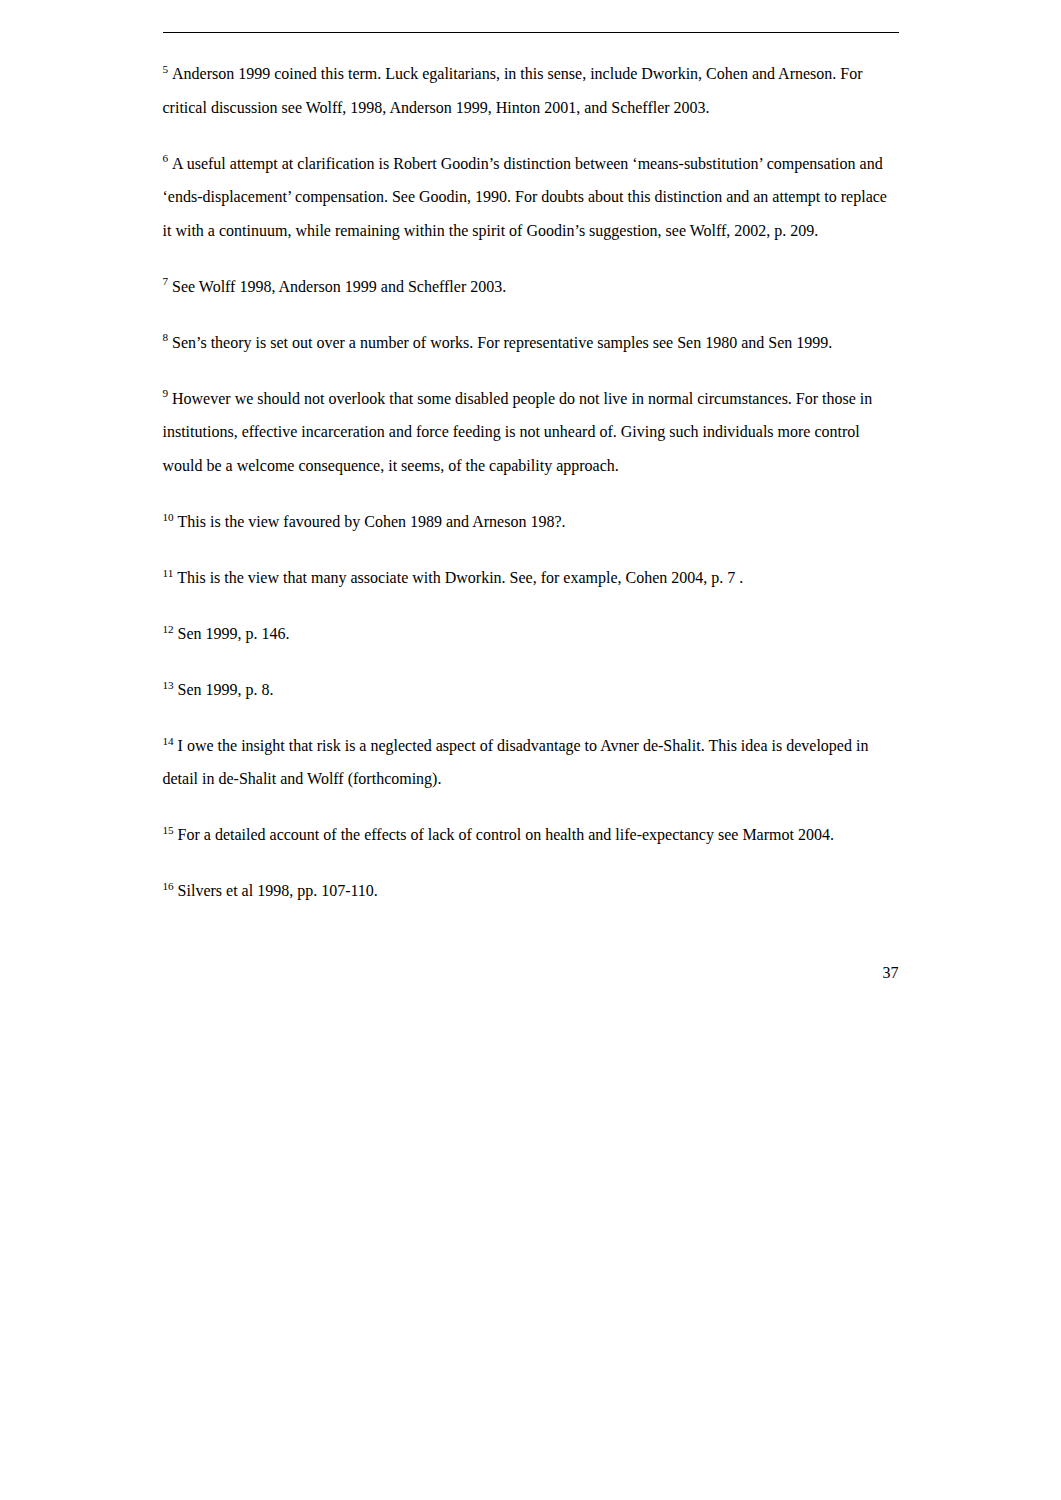5 Anderson 1999 coined this term. Luck egalitarians, in this sense, include Dworkin, Cohen and Arneson. For critical discussion see Wolff, 1998, Anderson 1999, Hinton 2001, and Scheffler 2003.
6 A useful attempt at clarification is Robert Goodin’s distinction between ‘means-substitution’ compensation and ‘ends-displacement’ compensation. See Goodin, 1990. For doubts about this distinction and an attempt to replace it with a continuum, while remaining within the spirit of Goodin’s suggestion, see Wolff, 2002, p. 209.
7 See Wolff 1998, Anderson 1999 and Scheffler 2003.
8 Sen’s theory is set out over a number of works. For representative samples see Sen 1980 and Sen 1999.
9 However we should not overlook that some disabled people do not live in normal circumstances. For those in institutions, effective incarceration and force feeding is not unheard of. Giving such individuals more control would be a welcome consequence, it seems, of the capability approach.
10 This is the view favoured by Cohen 1989 and Arneson 198?.
11 This is the view that many associate with Dworkin. See, for example, Cohen 2004, p. 7 .
12 Sen 1999, p. 146.
13 Sen 1999, p. 8.
14 I owe the insight that risk is a neglected aspect of disadvantage to Avner de-Shalit. This idea is developed in detail in de-Shalit and Wolff (forthcoming).
15 For a detailed account of the effects of lack of control on health and life-expectancy see Marmot 2004.
16 Silvers et al 1998, pp. 107-110.
37